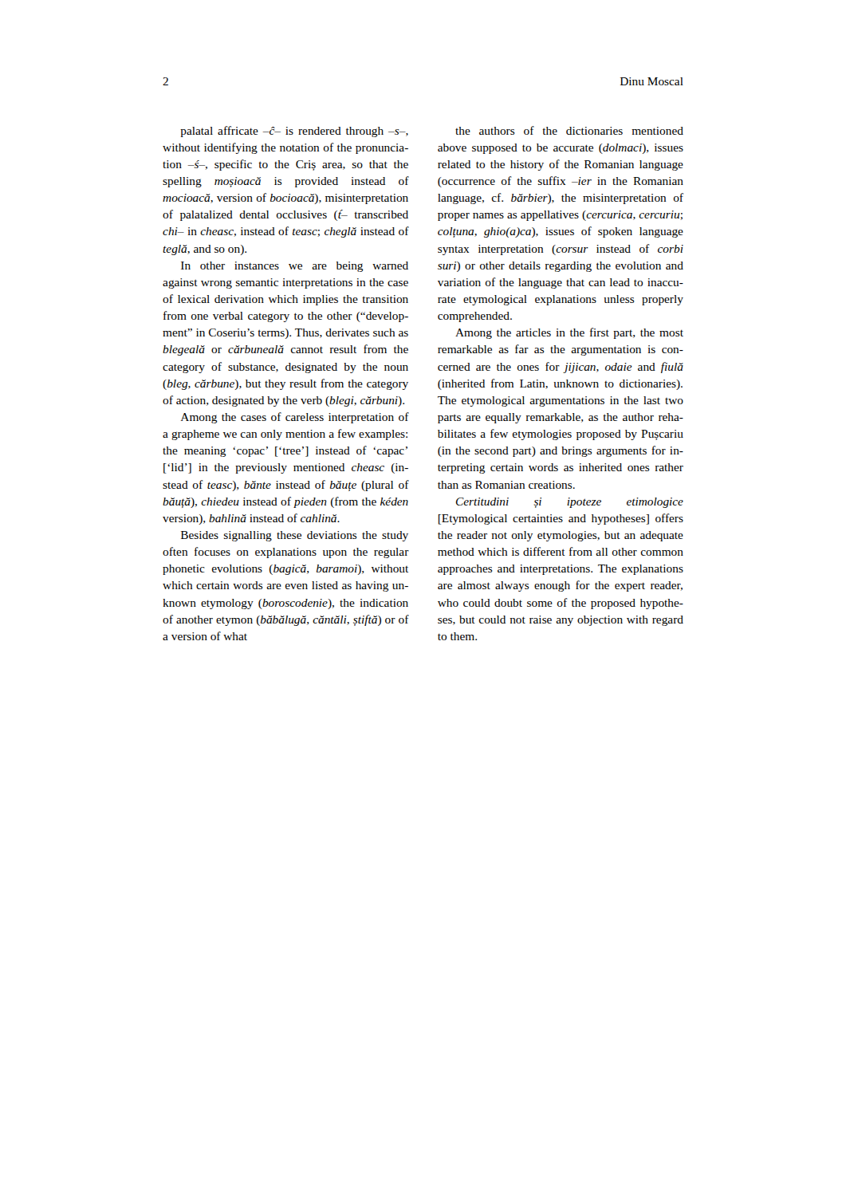2 Dinu Moscal
palatal affricate –ĉ– is rendered through –s–, without identifying the notation of the pronunciation –ś–, specific to the Criș area, so that the spelling moșioacă is provided instead of mocioacă, version of bocioacă), misinterpretation of palatalized dental occlusives (t́– transcribed chi– in cheasc, instead of teasc; cheglă instead of teglă, and so on).
In other instances we are being warned against wrong semantic interpretations in the case of lexical derivation which implies the transition from one verbal category to the other (“development” in Coseriu’s terms). Thus, derivates such as blegeală or cărbuneală cannot result from the category of substance, designated by the noun (bleg, cărbune), but they result from the category of action, designated by the verb (blegi, cărbuni).
Among the cases of careless interpretation of a grapheme we can only mention a few examples: the meaning ‘copac’ [‘tree’] instead of ‘capac’ [‘lid’] in the previously mentioned cheasc (instead of teasc), bănte instead of băuțe (plural of băuță), chiedeu instead of pieden (from the kéden version), bahlină instead of cahlină.
Besides signalling these deviations the study often focuses on explanations upon the regular phonetic evolutions (bagică, baramoi), without which certain words are even listed as having unknown etymology (boroscodenie), the indication of another etymon (băbălugă, căntăli, știftă) or of a version of what
the authors of the dictionaries mentioned above supposed to be accurate (dolmaci), issues related to the history of the Romanian language (occurrence of the suffix –ier in the Romanian language, cf. bărbier), the misinterpretation of proper names as appellatives (cercurica, cercuriu; colțuna, ghio(a)ca), issues of spoken language syntax interpretation (corsur instead of corbi suri) or other details regarding the evolution and variation of the language that can lead to inaccurate etymological explanations unless properly comprehended.
Among the articles in the first part, the most remarkable as far as the argumentation is concerned are the ones for jijican, odaie and fiulă (inherited from Latin, unknown to dictionaries). The etymological argumentations in the last two parts are equally remarkable, as the author rehabilitates a few etymologies proposed by Pușcariu (in the second part) and brings arguments for interpreting certain words as inherited ones rather than as Romanian creations.
Certitudini și ipoteze etimologice [Etymological certainties and hypotheses] offers the reader not only etymologies, but an adequate method which is different from all other common approaches and interpretations. The explanations are almost always enough for the expert reader, who could doubt some of the proposed hypotheses, but could not raise any objection with regard to them.